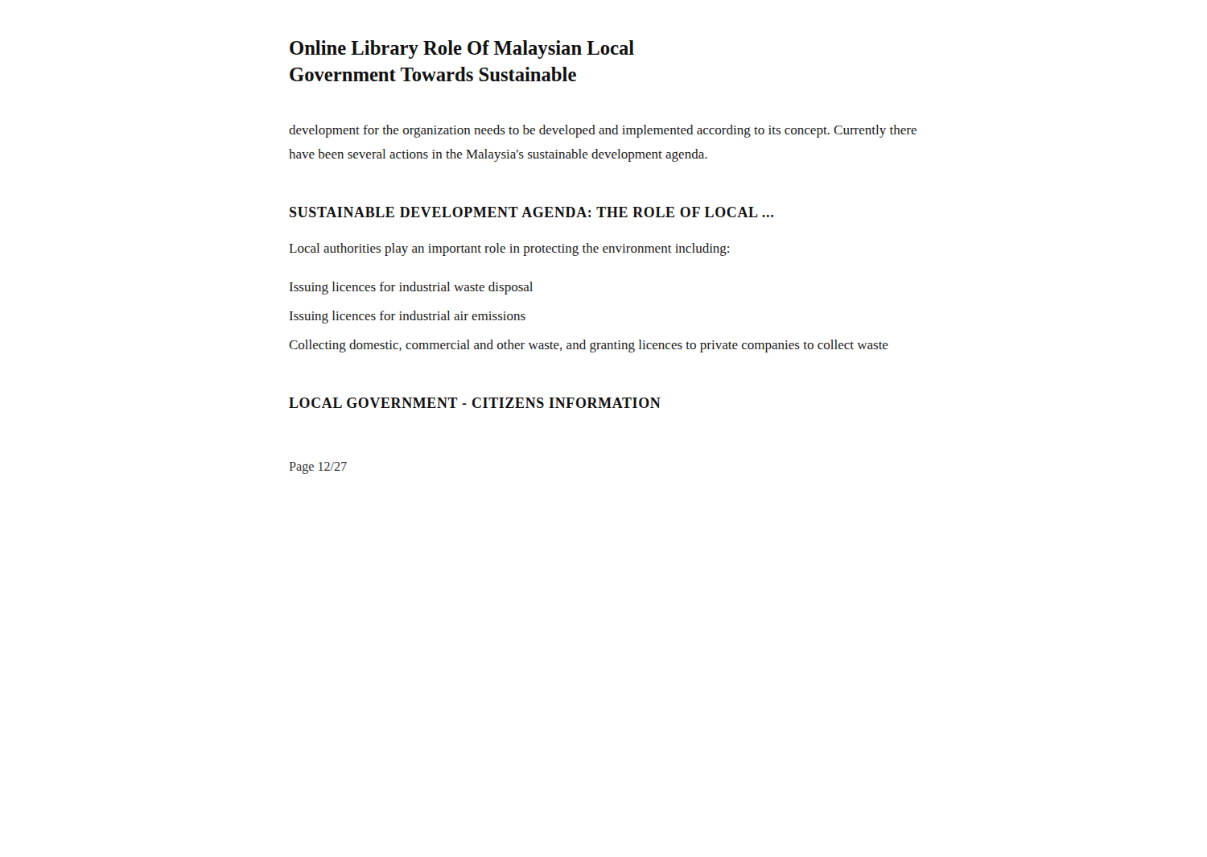Online Library Role Of Malaysian Local Government Towards Sustainable
development for the organization needs to be developed and implemented according to its concept. Currently there have been several actions in the Malaysia's sustainable development agenda.
SUSTAINABLE DEVELOPMENT AGENDA: THE ROLE OF LOCAL ...
Local authorities play an important role in protecting the environment including:
Issuing licences for industrial waste disposal
Issuing licences for industrial air emissions
Collecting domestic, commercial and other waste, and granting licences to private companies to collect waste
Local government - Citizens Information
Page 12/27